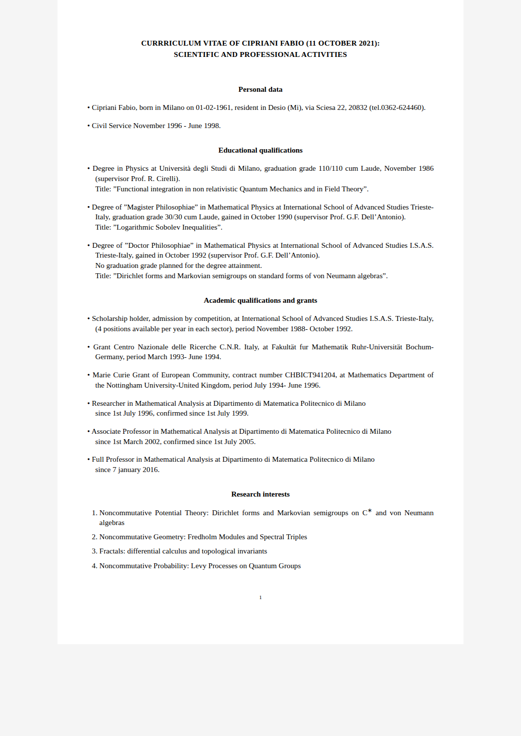CURRRICULUM VITAE OF CIPRIANI FABIO (11 OCTOBER 2021):
SCIENTIFIC AND PROFESSIONAL ACTIVITIES
Personal data
• Cipriani Fabio, born in Milano on 01-02-1961, resident in Desio (Mi), via Sciesa 22, 20832 (tel.0362-624460).
• Civil Service November 1996 - June 1998.
Educational qualifications
• Degree in Physics at Università degli Studi di Milano, graduation grade 110/110 cum Laude, November 1986 (supervisor Prof. R. Cirelli).
Title: ”Functional integration in non relativistic Quantum Mechanics and in Field Theory”.
• Degree of ”Magister Philosophiae” in Mathematical Physics at International School of Advanced Studies Trieste-Italy, graduation grade 30/30 cum Laude, gained in October 1990 (supervisor Prof. G.F. Dell’Antonio).
Title: ”Logarithmic Sobolev Inequalities”.
• Degree of ”Doctor Philosophiae” in Mathematical Physics at International School of Advanced Studies I.S.A.S. Trieste-Italy, gained in October 1992 (supervisor Prof. G.F. Dell’Antonio).
No graduation grade planned for the degree attainment.
Title: ”Dirichlet forms and Markovian semigroups on standard forms of von Neumann algebras”.
Academic qualifications and grants
• Scholarship holder, admission by competition, at International School of Advanced Studies I.S.A.S. Trieste-Italy, (4 positions available per year in each sector), period November 1988- October 1992.
• Grant Centro Nazionale delle Ricerche C.N.R. Italy, at Fakultät fur Mathematik Ruhr-Universität Bochum-Germany, period March 1993- June 1994.
• Marie Curie Grant of European Community, contract number CHBICT941204, at Mathematics Department of the Nottingham University-United Kingdom, period July 1994- June 1996.
• Researcher in Mathematical Analysis at Dipartimento di Matematica Politecnico di Milano
since 1st July 1996, confirmed since 1st July 1999.
• Associate Professor in Mathematical Analysis at Dipartimento di Matematica Politecnico di Milano
since 1st March 2002, confirmed since 1st July 2005.
• Full Professor in Mathematical Analysis at Dipartimento di Matematica Politecnico di Milano
since 7 january 2016.
Research interests
Noncommutative Potential Theory: Dirichlet forms and Markovian semigroups on C∗ and von Neumann algebras
Noncommutative Geometry: Fredholm Modules and Spectral Triples
Fractals: differential calculus and topological invariants
Noncommutative Probability: Levy Processes on Quantum Groups
1